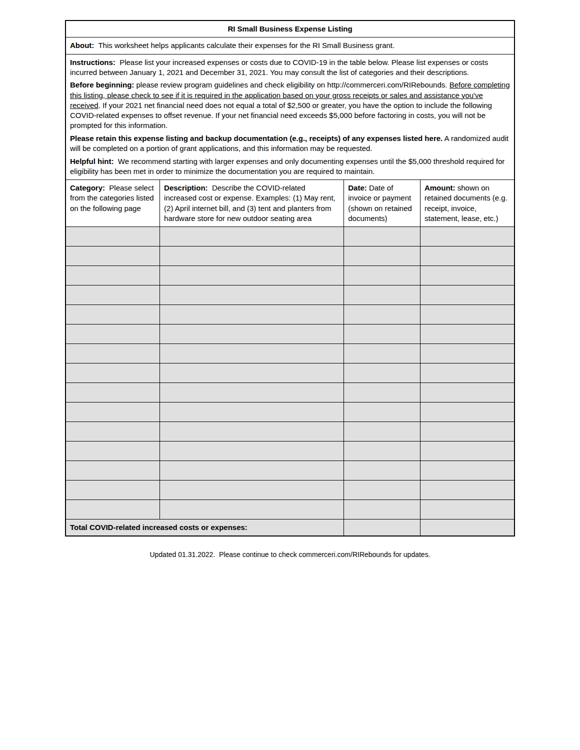| RI Small Business Expense Listing |
| About: This worksheet helps applicants calculate their expenses for the RI Small Business grant. |
| Instructions: Please list your increased expenses or costs due to COVID-19 in the table below. Please list expenses or costs incurred between January 1, 2021 and December 31, 2021. You may consult the list of categories and their descriptions. Before beginning: please review program guidelines and check eligibility on http://commerceri.com/RIRebounds. Before completing this listing, please check to see if it is required in the application based on your gross receipts or sales and assistance you've received . If your 2021 net financial need does not equal a total of $2,500 or greater, you have the option to include the following COVID-related expenses to offset revenue. If your net financial need exceeds $5,000 before factoring in costs, you will not be prompted for this information. Please retain this expense listing and backup documentation (e.g., receipts) of any expenses listed here. A randomized audit will be completed on a portion of grant applications, and this information may be requested. Helpful hint: We recommend starting with larger expenses and only documenting expenses until the $5,000 threshold required for eligibility has been met in order to minimize the documentation you are required to maintain. |
| Category: Please select from the categories listed on the following page | Description: Describe the COVID-related increased cost or expense. Examples: (1) May rent, (2) April internet bill, and (3) tent and planters from hardware store for new outdoor seating area | Date: Date of invoice or payment (shown on retained documents) | Amount: shown on retained documents (e.g. receipt, invoice, statement, lease, etc.) |
| Total COVID-related increased costs or expenses: | | |
Updated 01.31.2022. Please continue to check commerceri.com/RIRebounds for updates.